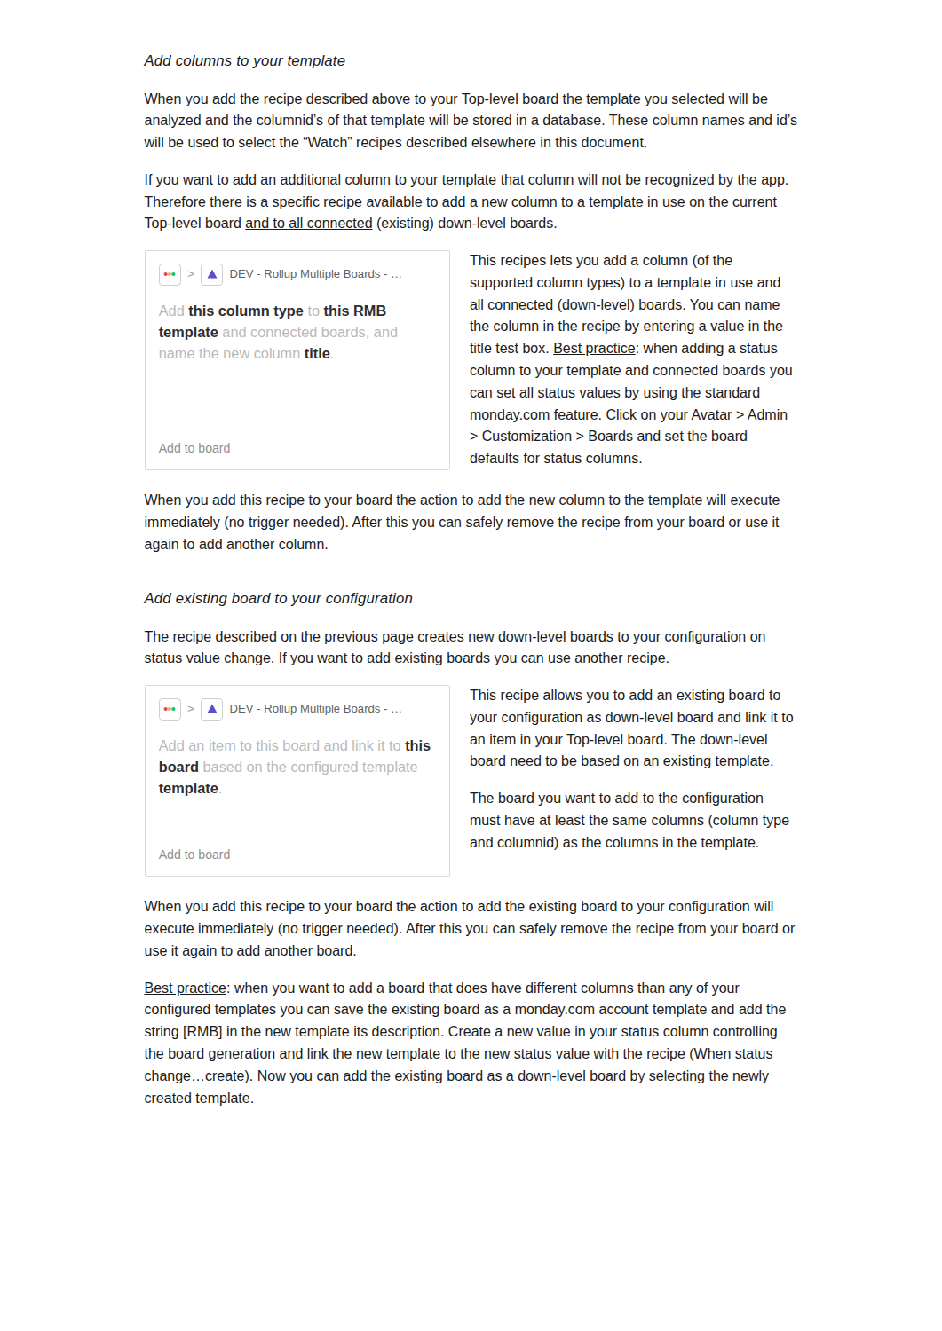Add columns to your template
When you add the recipe described above to your Top-level board the template you selected will be analyzed and the columnid’s of that template will be stored in a database. These column names and id’s will be used to select the “Watch” recipes described elsewhere in this document.
If you want to add an additional column to your template that column will not be recognized by the app. Therefore there is a specific recipe available to add a new column to a template in use on the current Top-level board and to all connected (existing) down-level boards.
> DEV - Rollup Multiple Boards - …
Add this column type to this RMB template and connected boards, and name the new column title.
Add to board
This recipes lets you add a column (of the supported column types) to a template in use and all connected (down-level) boards. You can name the column in the recipe by entering a value in the title test box. Best practice: when adding a status column to your template and connected boards you can set all status values by using the standard monday.com feature. Click on your Avatar > Admin > Customization > Boards and set the board defaults for status columns.
When you add this recipe to your board the action to add the new column to the template will execute immediately (no trigger needed). After this you can safely remove the recipe from your board or use it again to add another column.
Add existing board to your configuration
The recipe described on the previous page creates new down-level boards to your configuration on status value change. If you want to add existing boards you can use another recipe.
> DEV - Rollup Multiple Boards - …
Add an item to this board and link it to this board based on the configured template template.
Add to board
This recipe allows you to add an existing board to your configuration as down-level board and link it to an item in your Top-level board. The down-level board need to be based on an existing template.
The board you want to add to the configuration must have at least the same columns (column type and columnid) as the columns in the template.
When you add this recipe to your board the action to add the existing board to your configuration will execute immediately (no trigger needed). After this you can safely remove the recipe from your board or use it again to add another board.
Best practice: when you want to add a board that does have different columns than any of your configured templates you can save the existing board as a monday.com account template and add the string [RMB] in the new template its description. Create a new value in your status column controlling the board generation and link the new template to the new status value with the recipe (When status change…create). Now you can add the existing board as a down-level board by selecting the newly created template.